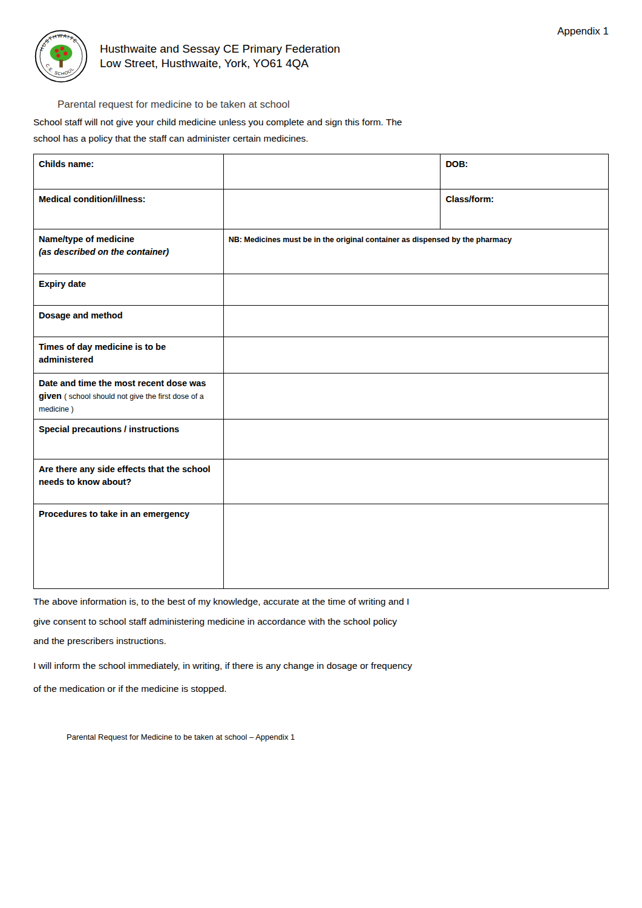Appendix 1
HUSTHWAITE C.E. SCHOOL
Husthwaite and Sessay CE Primary Federation
Low Street, Husthwaite, York, YO61 4QA
Parental request for medicine to be taken at school
School staff will not give your child medicine unless you complete and sign this form. The
school has a policy that the staff can administer certain medicines.
| Childs name: | | DOB: |
| Medical condition/illness: | | Class/form: |
| Name/type of medicine (as described on the container) | NB: Medicines must be in the original container as dispensed by the pharmacy |
| Expiry date | |
| Dosage and method | |
| Times of day medicine is to be administered | |
| Date and time the most recent dose was given ( school should not give the first dose of a medicine ) | |
| Special precautions / instructions | |
| Are there any side effects that the school needs to know about? | |
| Procedures to take in an emergency | |
The above information is, to the best of my knowledge, accurate at the time of writing and I
give consent to school staff administering medicine in accordance with the school policy
and the prescribers instructions.
I will inform the school immediately, in writing, if there is any change in dosage or frequency
of the medication or if the medicine is stopped.
Parental Request for Medicine to be taken at school – Appendix 1